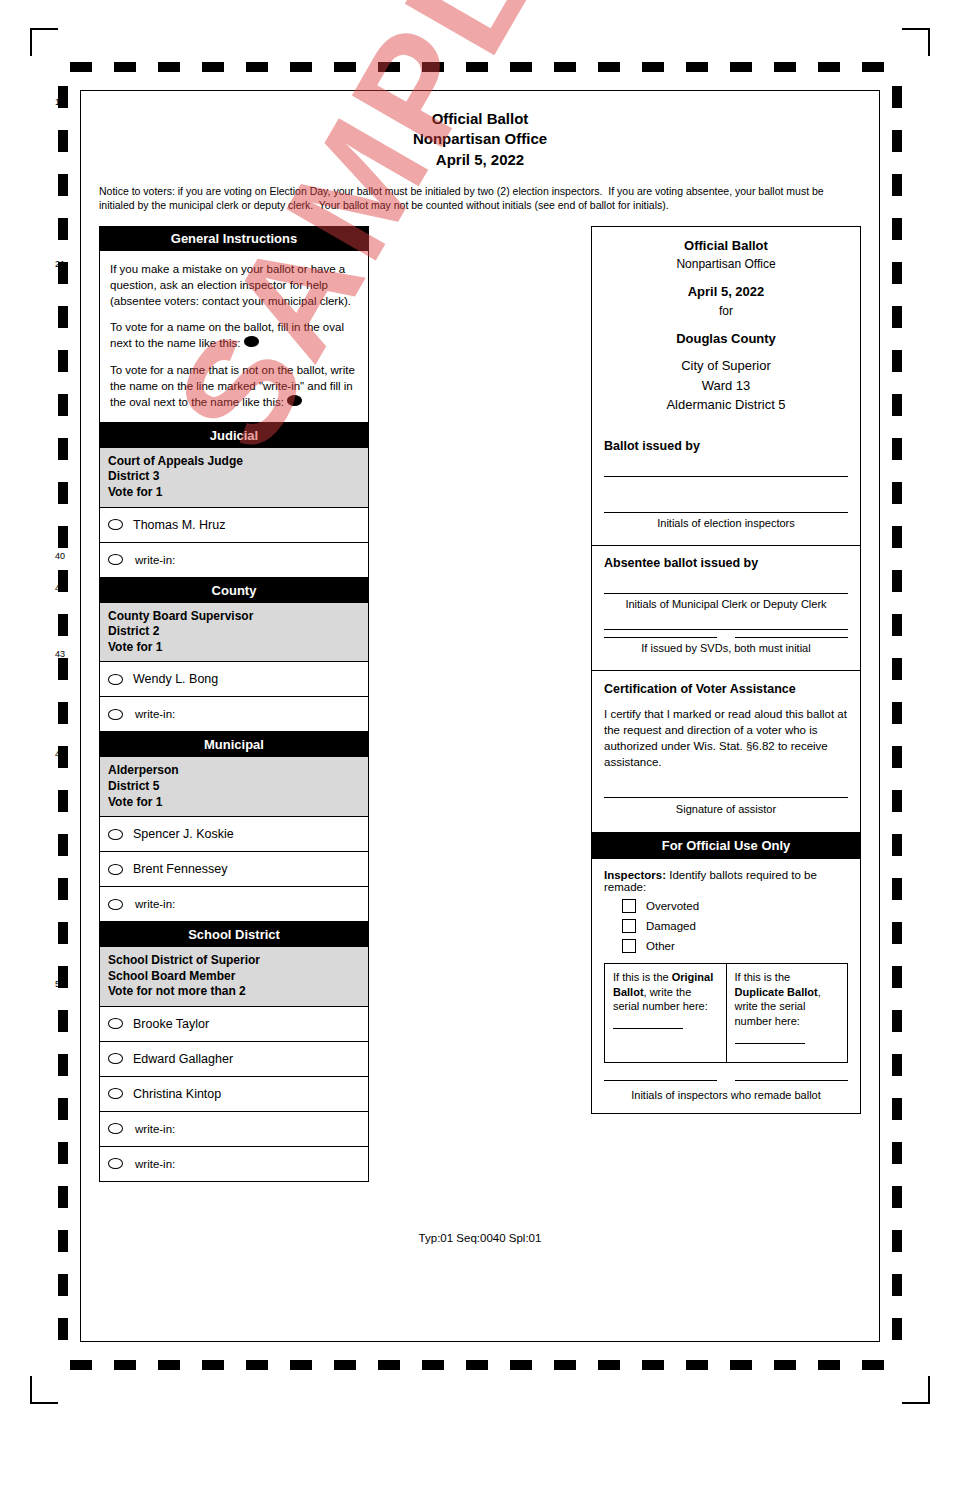11 21 40 41 43 46 54
SAMPLE
Official Ballot
Nonpartisan Office
April 5, 2022
Notice to voters: if you are voting on Election Day, your ballot must be initialed by two (2) election inspectors. If you are voting absentee, your ballot must be initialed by the municipal clerk or deputy clerk. Your ballot may not be counted without initials (see end of ballot for initials).
General Instructions
If you make a mistake on your ballot or have a question, ask an election inspector for help (absentee voters: contact your municipal clerk).
To vote for a name on the ballot, fill in the oval next to the name like this:
To vote for a name that is not on the ballot, write the name on the line marked "write-in" and fill in the oval next to the name like this:
Judicial
Court of Appeals Judge
District 3
Vote for 1
Thomas M. Hruz
write-in:
County
County Board Supervisor
District 2
Vote for 1
Wendy L. Bong
write-in:
Municipal
Alderperson
District 5
Vote for 1
Spencer J. Koskie
Brent Fennessey
write-in:
School District
School District of Superior
School Board Member
Vote for not more than 2
Brooke Taylor
Edward Gallagher
Christina Kintop
write-in:
write-in:
Official Ballot
Nonpartisan Office
April 5, 2022
for
Douglas County
City of Superior
Ward 13
Aldermanic District 5
Ballot issued by
Initials of election inspectors
Absentee ballot issued by
Initials of Municipal Clerk or Deputy Clerk
If issued by SVDs, both must initial
Certification of Voter Assistance
I certify that I marked or read aloud this ballot at the request and direction of a voter who is authorized under Wis. Stat. §6.82 to receive assistance.
Signature of assistor
For Official Use Only
Inspectors: Identify ballots required to be remade:
Overvoted
Damaged
Other
If this is the Original Ballot, write the serial number here:
If this is the Duplicate Ballot, write the serial number here:
Initials of inspectors who remade ballot
Typ:01 Seq:0040 Spl:01